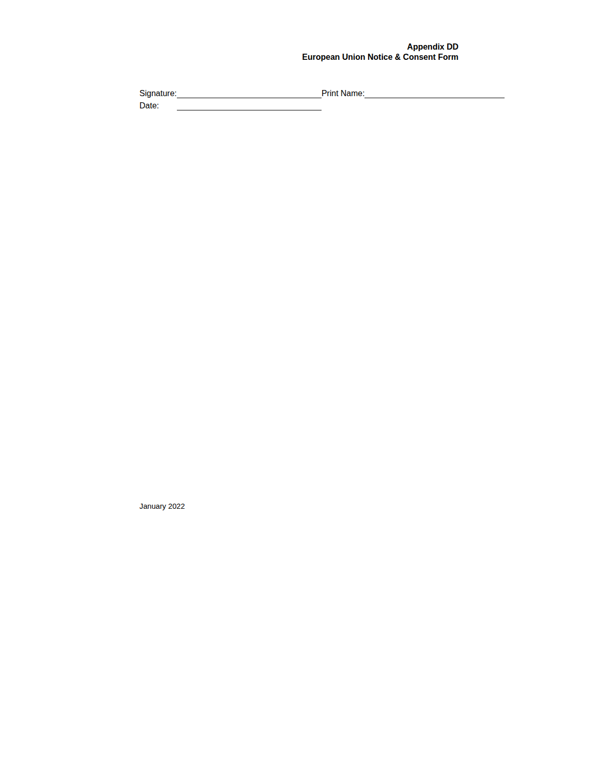Appendix DD European Union Notice & Consent Form
| Signature: | | Print Name: | |
| Date: | | | |
January 2022